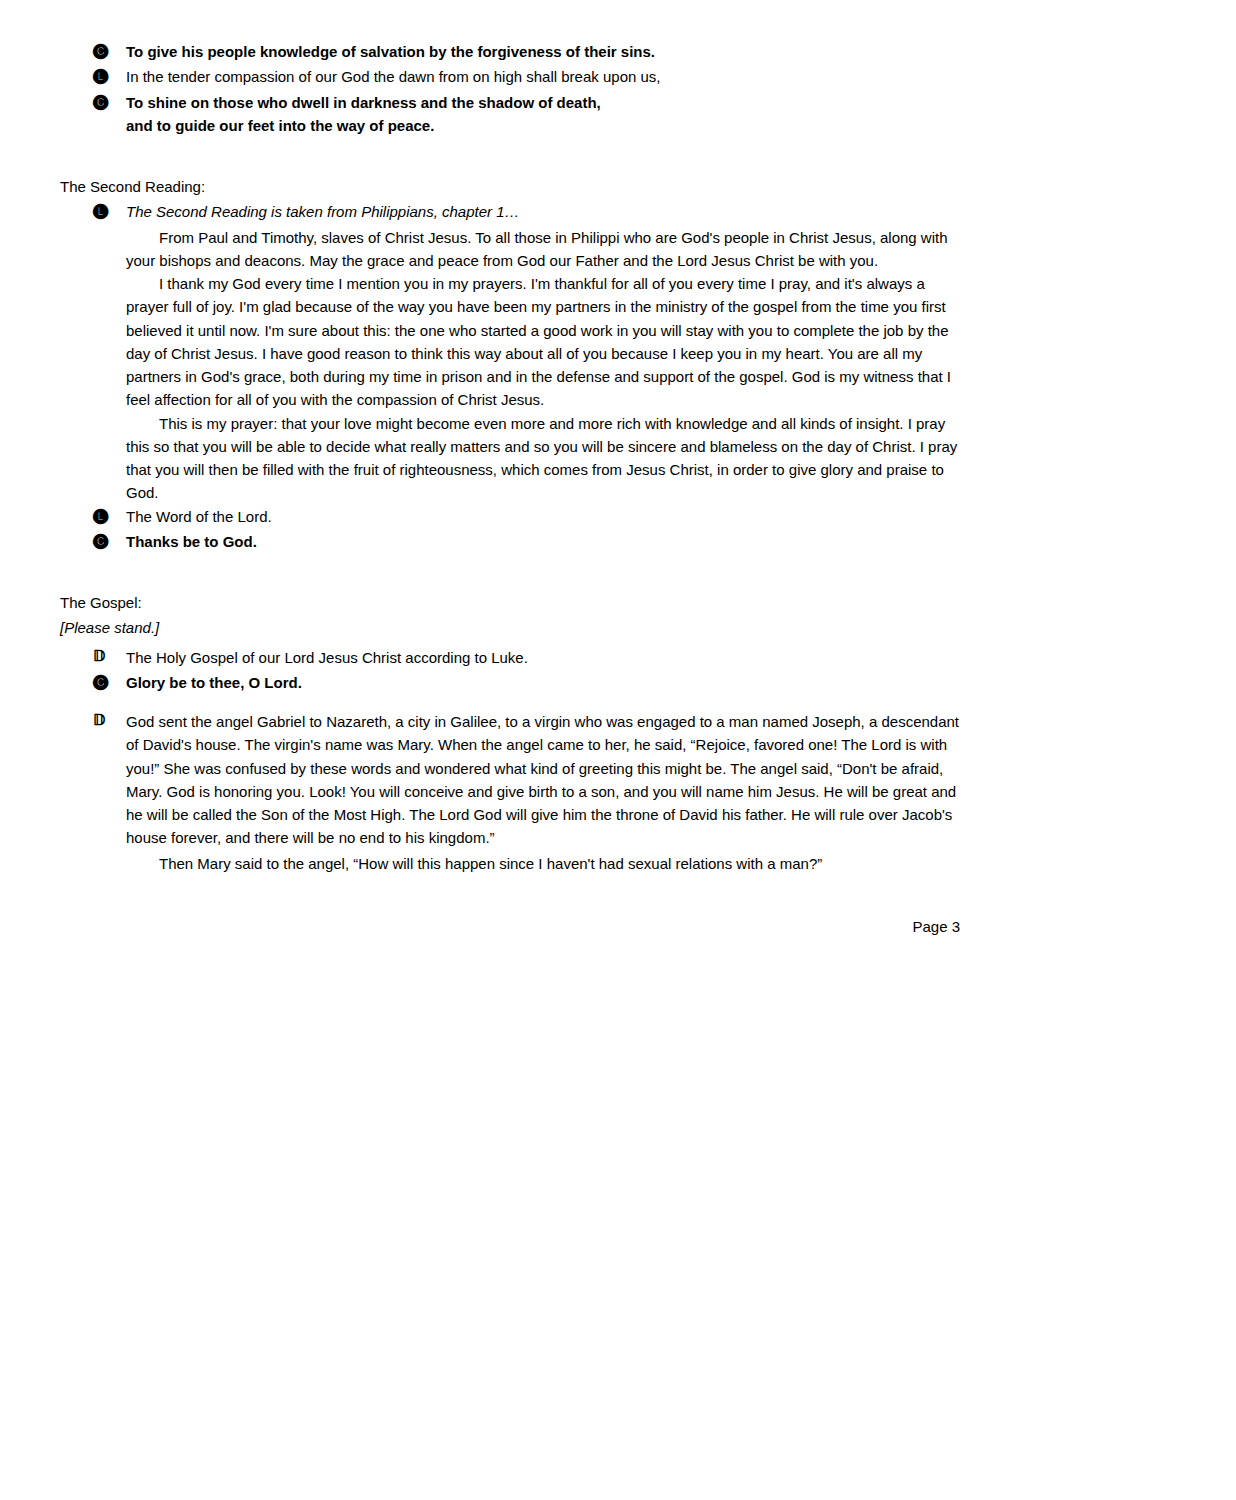🅒
To give his people knowledge of salvation by the forgiveness of their sins.
🅛
In the tender compassion of our God the dawn from on high shall break upon us,
🅒
To shine on those who dwell in darkness and the shadow of death,
and to guide our feet into the way of peace.
The Second Reading:
🅛
The Second Reading is taken from Philippians, chapter 1…
From Paul and Timothy, slaves of Christ Jesus. To all those in Philippi who are God's people in Christ Jesus, along with your bishops and deacons. May the grace and peace from God our Father and the Lord Jesus Christ be with you.
I thank my God every time I mention you in my prayers. I'm thankful for all of you every time I pray, and it's always a prayer full of joy. I'm glad because of the way you have been my partners in the ministry of the gospel from the time you first believed it until now. I'm sure about this: the one who started a good work in you will stay with you to complete the job by the day of Christ Jesus. I have good reason to think this way about all of you because I keep you in my heart. You are all my partners in God's grace, both during my time in prison and in the defense and support of the gospel. God is my witness that I feel affection for all of you with the compassion of Christ Jesus.
This is my prayer: that your love might become even more and more rich with knowledge and all kinds of insight. I pray this so that you will be able to decide what really matters and so you will be sincere and blameless on the day of Christ. I pray that you will then be filled with the fruit of righteousness, which comes from Jesus Christ, in order to give glory and praise to God.
🅛
The Word of the Lord.
🅒
Thanks be to God.
The Gospel:
[Please stand.]
𝔻
The Holy Gospel of our Lord Jesus Christ according to Luke.
🅒
Glory be to thee, O Lord.
𝔻
God sent the angel Gabriel to Nazareth, a city in Galilee, to a virgin who was engaged to a man named Joseph, a descendant of David's house. The virgin's name was Mary. When the angel came to her, he said, “Rejoice, favored one! The Lord is with you!” She was confused by these words and wondered what kind of greeting this might be. The angel said, “Don't be afraid, Mary. God is honoring you. Look! You will conceive and give birth to a son, and you will name him Jesus. He will be great and he will be called the Son of the Most High. The Lord God will give him the throne of David his father. He will rule over Jacob's house forever, and there will be no end to his kingdom.”
Then Mary said to the angel, “How will this happen since I haven't had sexual relations with a man?”
Page 3